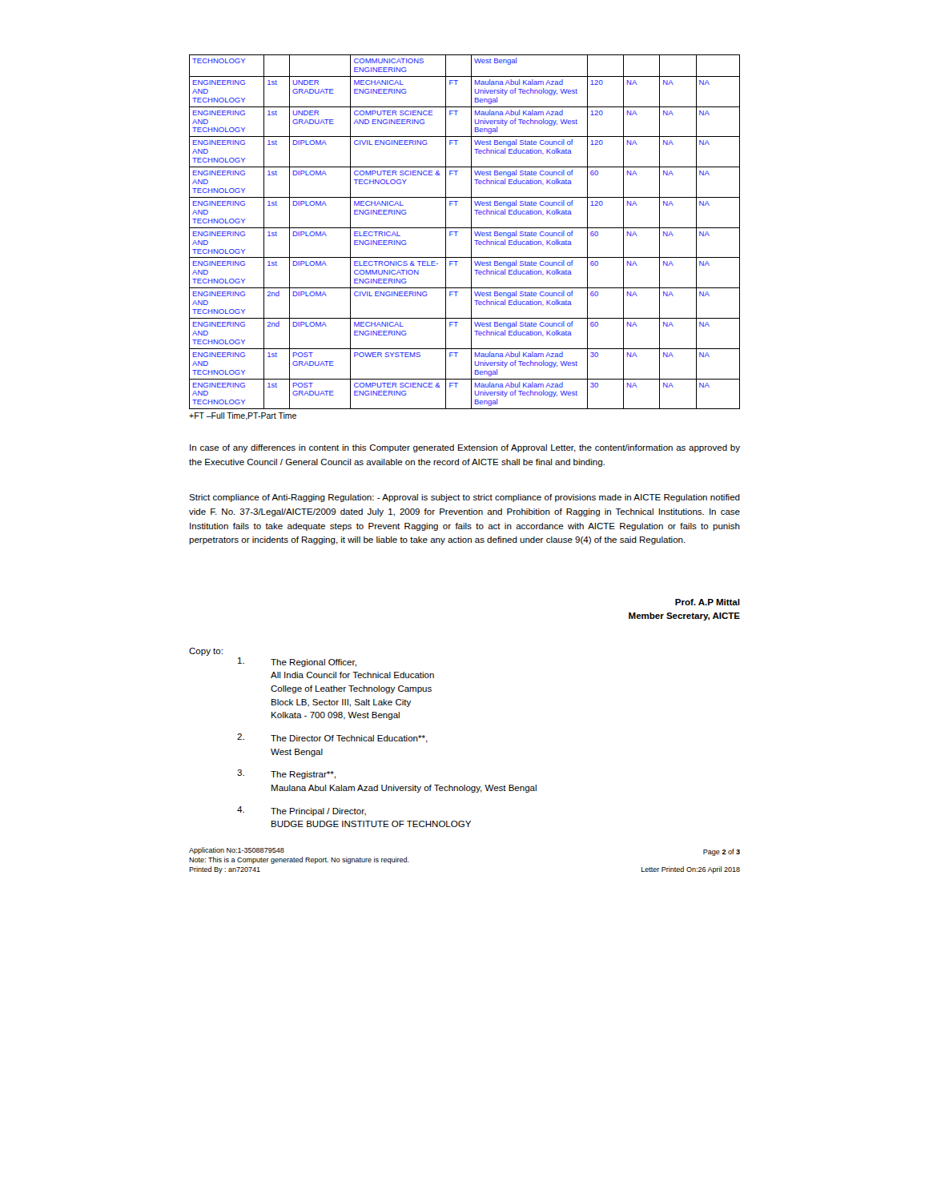| TECHNOLOGY | | | COMMUNICATIONS ENGINEERING | | West Bengal | | | | |
| ENGINEERING AND TECHNOLOGY | 1st | UNDER GRADUATE | MECHANICAL ENGINEERING | FT | Maulana Abul Kalam Azad University of Technology, West Bengal | 120 | NA | NA | NA |
| ENGINEERING AND TECHNOLOGY | 1st | UNDER GRADUATE | COMPUTER SCIENCE AND ENGINEERING | FT | Maulana Abul Kalam Azad University of Technology, West Bengal | 120 | NA | NA | NA |
| ENGINEERING AND TECHNOLOGY | 1st | DIPLOMA | CIVIL ENGINEERING | FT | West Bengal State Council of Technical Education, Kolkata | 120 | NA | NA | NA |
| ENGINEERING AND TECHNOLOGY | 1st | DIPLOMA | COMPUTER SCIENCE & TECHNOLOGY | FT | West Bengal State Council of Technical Education, Kolkata | 60 | NA | NA | NA |
| ENGINEERING AND TECHNOLOGY | 1st | DIPLOMA | MECHANICAL ENGINEERING | FT | West Bengal State Council of Technical Education, Kolkata | 120 | NA | NA | NA |
| ENGINEERING AND TECHNOLOGY | 1st | DIPLOMA | ELECTRICAL ENGINEERING | FT | West Bengal State Council of Technical Education, Kolkata | 60 | NA | NA | NA |
| ENGINEERING AND TECHNOLOGY | 1st | DIPLOMA | ELECTRONICS & TELE-COMMUNICATION ENGINEERING | FT | West Bengal State Council of Technical Education, Kolkata | 60 | NA | NA | NA |
| ENGINEERING AND TECHNOLOGY | 2nd | DIPLOMA | CIVIL ENGINEERING | FT | West Bengal State Council of Technical Education, Kolkata | 60 | NA | NA | NA |
| ENGINEERING AND TECHNOLOGY | 2nd | DIPLOMA | MECHANICAL ENGINEERING | FT | West Bengal State Council of Technical Education, Kolkata | 60 | NA | NA | NA |
| ENGINEERING AND TECHNOLOGY | 1st | POST GRADUATE | POWER SYSTEMS | FT | Maulana Abul Kalam Azad University of Technology, West Bengal | 30 | NA | NA | NA |
| ENGINEERING AND TECHNOLOGY | 1st | POST GRADUATE | COMPUTER SCIENCE & ENGINEERING | FT | Maulana Abul Kalam Azad University of Technology, West Bengal | 30 | NA | NA | NA |
+FT –Full Time,PT-Part Time
In case of any differences in content in this Computer generated Extension of Approval Letter, the content/information as approved by the Executive Council / General Council as available on the record of AICTE shall be final and binding.
Strict compliance of Anti-Ragging Regulation: - Approval is subject to strict compliance of provisions made in AICTE Regulation notified vide F. No. 37-3/Legal/AICTE/2009 dated July 1, 2009 for Prevention and Prohibition of Ragging in Technical Institutions. In case Institution fails to take adequate steps to Prevent Ragging or fails to act in accordance with AICTE Regulation or fails to punish perpetrators or incidents of Ragging, it will be liable to take any action as defined under clause 9(4) of the said Regulation.
Prof. A.P Mittal
Member Secretary, AICTE
Copy to:
1. The Regional Officer,
All India Council for Technical Education
College of Leather Technology Campus
Block LB, Sector III, Salt Lake City
Kolkata - 700 098, West Bengal
2. The Director Of Technical Education**,
West Bengal
3. The Registrar**,
Maulana Abul Kalam Azad University of Technology, West Bengal
4. The Principal / Director,
BUDGE BUDGE INSTITUTE OF TECHNOLOGY
Application No:1-3508879548
Note: This is a Computer generated Report. No signature is required.
Printed By : an720741
Page 2 of 3
Letter Printed On:26 April 2018